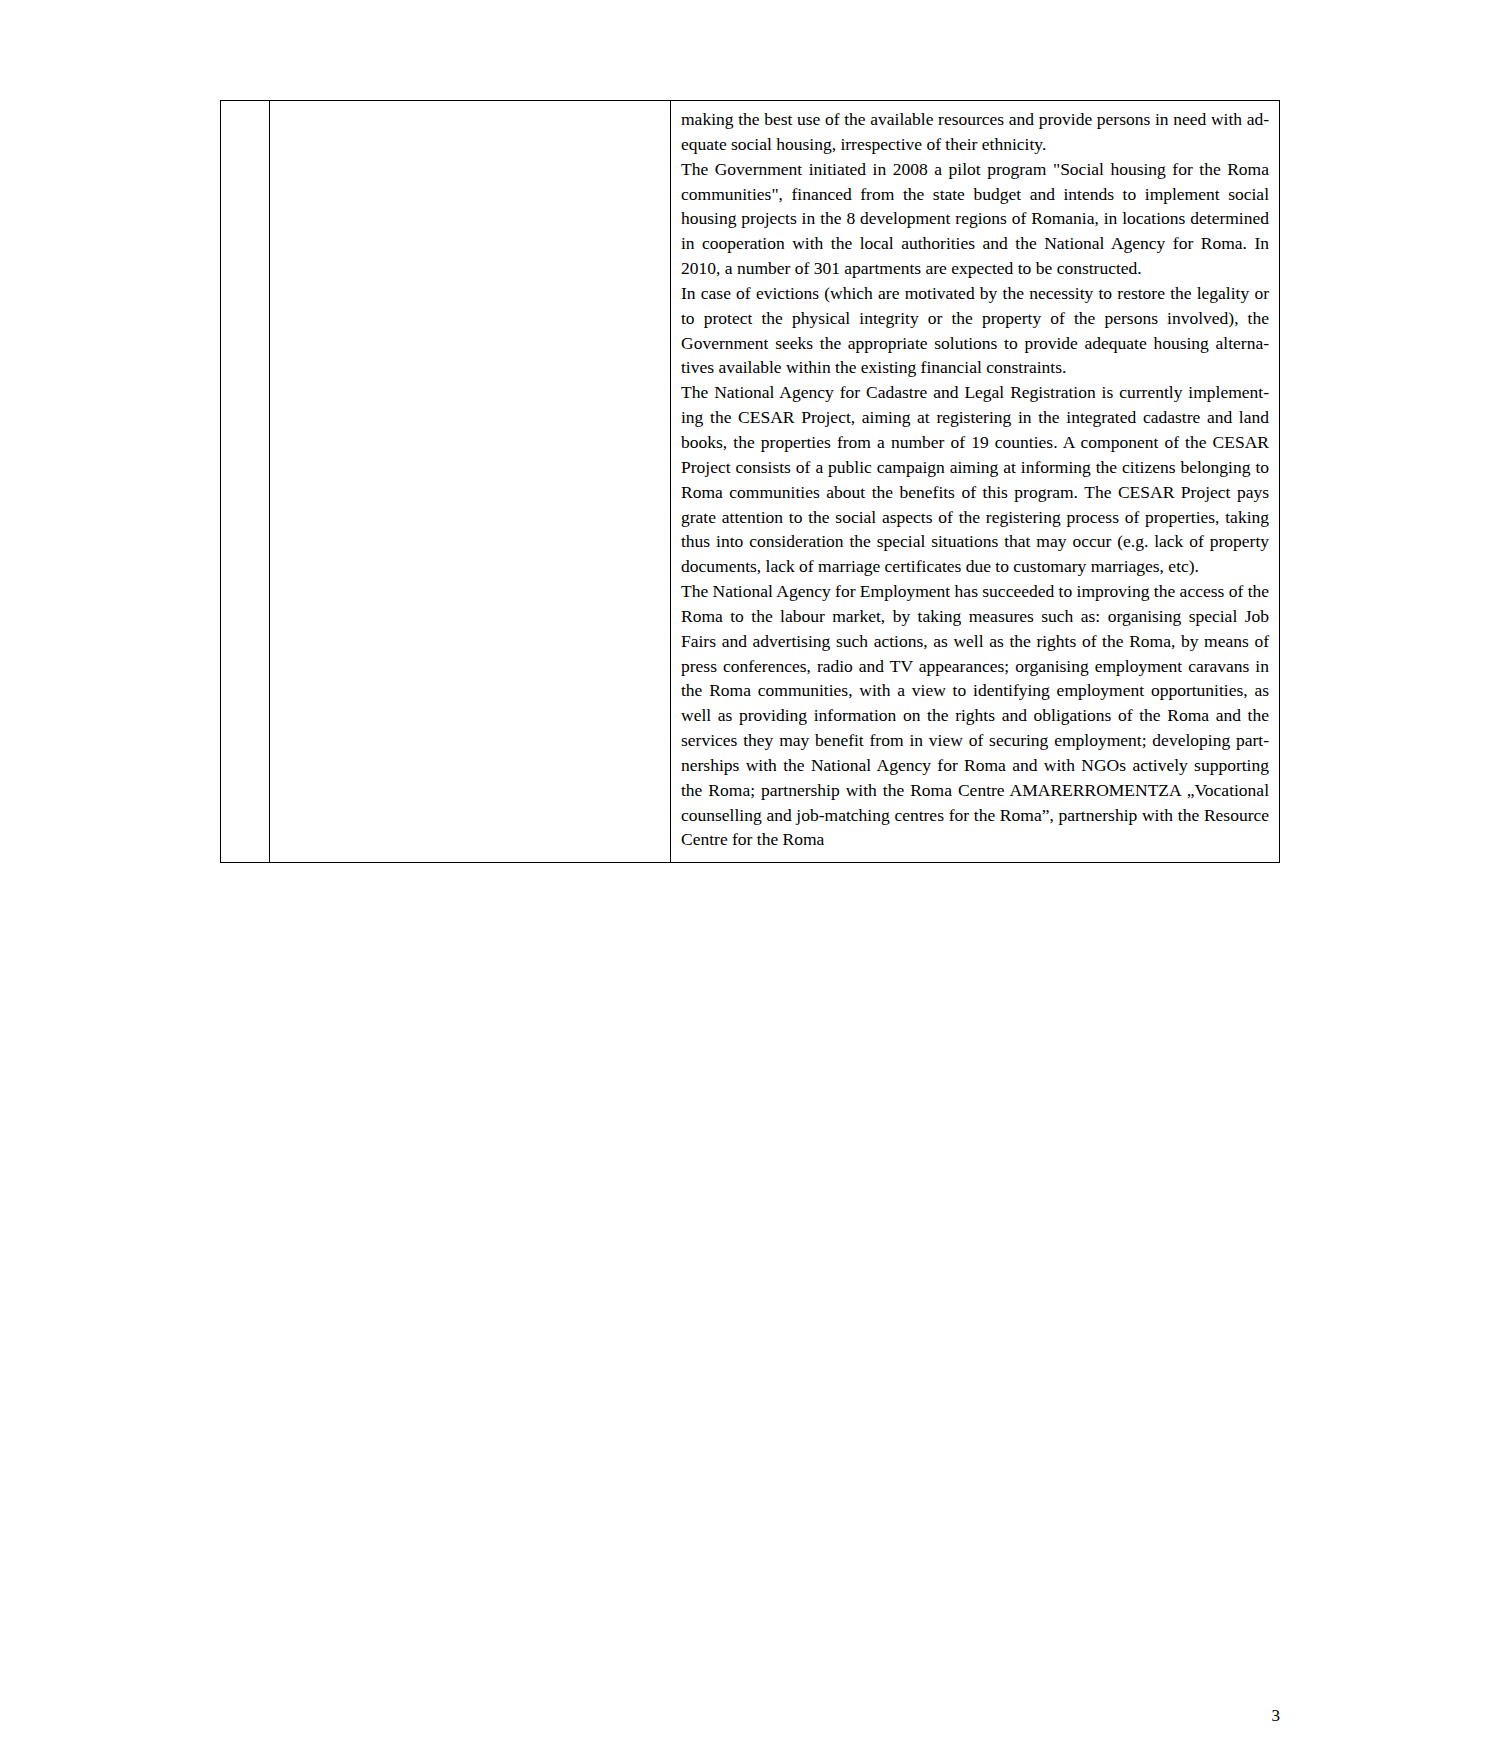| | | making the best use of the available resources and provide persons in need with adequate social housing, irrespective of their ethnicity. The Government initiated in 2008 a pilot program "Social housing for the Roma communities", financed from the state budget and intends to implement social housing projects in the 8 development regions of Romania, in locations determined in cooperation with the local authorities and the National Agency for Roma. In 2010, a number of 301 apartments are expected to be constructed. In case of evictions (which are motivated by the necessity to restore the legality or to protect the physical integrity or the property of the persons involved), the Government seeks the appropriate solutions to provide adequate housing alternatives available within the existing financial constraints. The National Agency for Cadastre and Legal Registration is currently implementing the CESAR Project, aiming at registering in the integrated cadastre and land books, the properties from a number of 19 counties. A component of the CESAR Project consists of a public campaign aiming at informing the citizens belonging to Roma communities about the benefits of this program. The CESAR Project pays grate attention to the social aspects of the registering process of properties, taking thus into consideration the special situations that may occur (e.g. lack of property documents, lack of marriage certificates due to customary marriages, etc). The National Agency for Employment has succeeded to improving the access of the Roma to the labour market, by taking measures such as: organising special Job Fairs and advertising such actions, as well as the rights of the Roma, by means of press conferences, radio and TV appearances; organising employment caravans in the Roma communities, with a view to identifying employment opportunities, as well as providing information on the rights and obligations of the Roma and the services they may benefit from in view of securing employment; developing partnerships with the National Agency for Roma and with NGOs actively supporting the Roma; partnership with the Roma Centre AMARERROMENTZA „Vocational counselling and job-matching centres for the Roma”, partnership with the Resource Centre for the Roma |
3